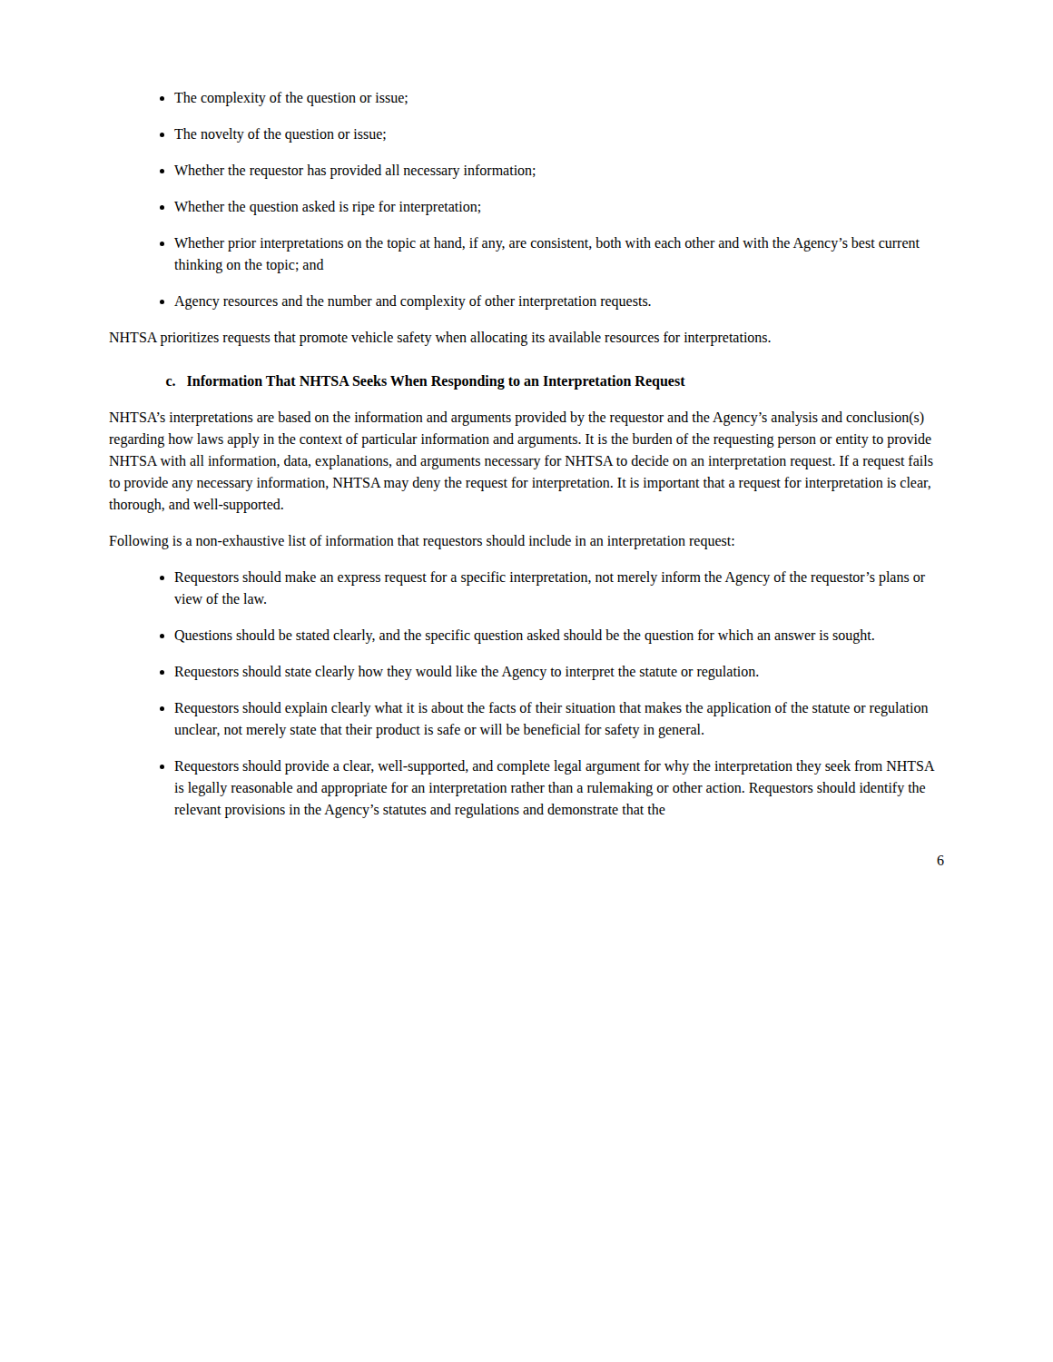The complexity of the question or issue;
The novelty of the question or issue;
Whether the requestor has provided all necessary information;
Whether the question asked is ripe for interpretation;
Whether prior interpretations on the topic at hand, if any, are consistent, both with each other and with the Agency’s best current thinking on the topic; and
Agency resources and the number and complexity of other interpretation requests.
NHTSA prioritizes requests that promote vehicle safety when allocating its available resources for interpretations.
c. Information That NHTSA Seeks When Responding to an Interpretation Request
NHTSA’s interpretations are based on the information and arguments provided by the requestor and the Agency’s analysis and conclusion(s) regarding how laws apply in the context of particular information and arguments. It is the burden of the requesting person or entity to provide NHTSA with all information, data, explanations, and arguments necessary for NHTSA to decide on an interpretation request. If a request fails to provide any necessary information, NHTSA may deny the request for interpretation. It is important that a request for interpretation is clear, thorough, and well-supported.
Following is a non-exhaustive list of information that requestors should include in an interpretation request:
Requestors should make an express request for a specific interpretation, not merely inform the Agency of the requestor’s plans or view of the law.
Questions should be stated clearly, and the specific question asked should be the question for which an answer is sought.
Requestors should state clearly how they would like the Agency to interpret the statute or regulation.
Requestors should explain clearly what it is about the facts of their situation that makes the application of the statute or regulation unclear, not merely state that their product is safe or will be beneficial for safety in general.
Requestors should provide a clear, well-supported, and complete legal argument for why the interpretation they seek from NHTSA is legally reasonable and appropriate for an interpretation rather than a rulemaking or other action. Requestors should identify the relevant provisions in the Agency’s statutes and regulations and demonstrate that the
6